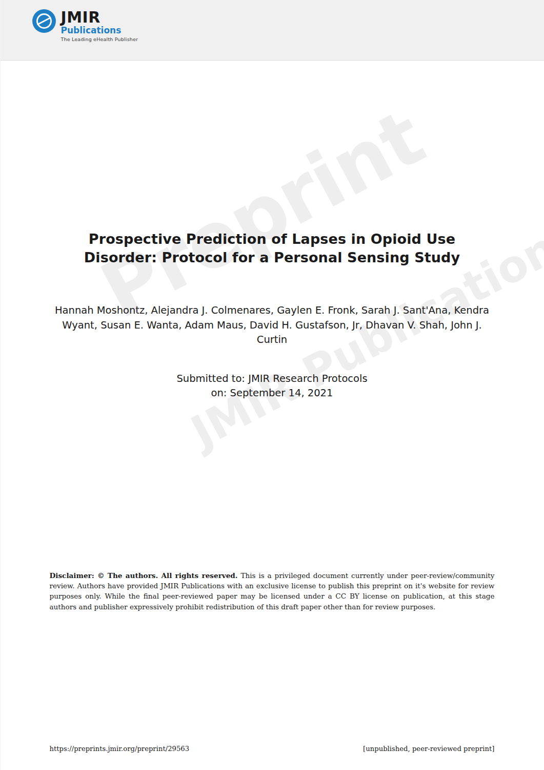JMIR
Publications
The Leading eHealth Publisher
Preprint
JMIR Publications
Prospective Prediction of Lapses in Opioid Use
Disorder: Protocol for a Personal Sensing Study
Hannah Moshontz, Alejandra J. Colmenares, Gaylen E. Fronk, Sarah J. Sant'Ana, Kendra Wyant, Susan E. Wanta, Adam Maus, David H. Gustafson, Jr, Dhavan V. Shah, John J. Curtin
Submitted to: JMIR Research Protocols
on: September 14, 2021
Disclaimer: © The authors. All rights reserved. This is a privileged document currently under peer-review/community review. Authors have provided JMIR Publications with an exclusive license to publish this preprint on it's website for review purposes only. While the final peer-reviewed paper may be licensed under a CC BY license on publication, at this stage authors and publisher expressively prohibit redistribution of this draft paper other than for review purposes.
https://preprints.jmir.org/preprint/29563 [unpublished, peer-reviewed preprint]